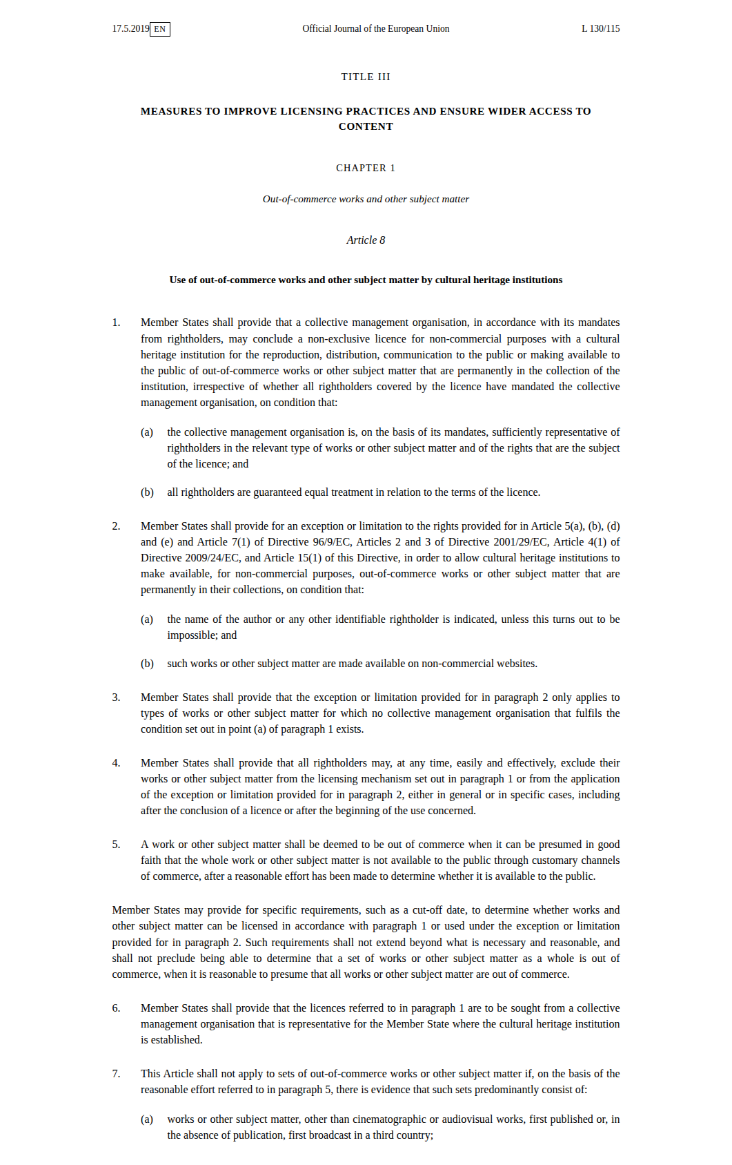17.5.2019 EN Official Journal of the European Union L 130/115
TITLE III
MEASURES TO IMPROVE LICENSING PRACTICES AND ENSURE WIDER ACCESS TO CONTENT
CHAPTER 1
Out-of-commerce works and other subject matter
Article 8
Use of out-of-commerce works and other subject matter by cultural heritage institutions
Member States shall provide that a collective management organisation, in accordance with its mandates from rightholders, may conclude a non-exclusive licence for non-commercial purposes with a cultural heritage institution for the reproduction, distribution, communication to the public or making available to the public of out-of-commerce works or other subject matter that are permanently in the collection of the institution, irrespective of whether all rightholders covered by the licence have mandated the collective management organisation, on condition that:
(a) the collective management organisation is, on the basis of its mandates, sufficiently representative of rightholders in the relevant type of works or other subject matter and of the rights that are the subject of the licence; and
(b) all rightholders are guaranteed equal treatment in relation to the terms of the licence.
Member States shall provide for an exception or limitation to the rights provided for in Article 5(a), (b), (d) and (e) and Article 7(1) of Directive 96/9/EC, Articles 2 and 3 of Directive 2001/29/EC, Article 4(1) of Directive 2009/24/EC, and Article 15(1) of this Directive, in order to allow cultural heritage institutions to make available, for non-commercial purposes, out-of-commerce works or other subject matter that are permanently in their collections, on condition that:
(a) the name of the author or any other identifiable rightholder is indicated, unless this turns out to be impossible; and
(b) such works or other subject matter are made available on non-commercial websites.
Member States shall provide that the exception or limitation provided for in paragraph 2 only applies to types of works or other subject matter for which no collective management organisation that fulfils the condition set out in point (a) of paragraph 1 exists.
Member States shall provide that all rightholders may, at any time, easily and effectively, exclude their works or other subject matter from the licensing mechanism set out in paragraph 1 or from the application of the exception or limitation provided for in paragraph 2, either in general or in specific cases, including after the conclusion of a licence or after the beginning of the use concerned.
A work or other subject matter shall be deemed to be out of commerce when it can be presumed in good faith that the whole work or other subject matter is not available to the public through customary channels of commerce, after a reasonable effort has been made to determine whether it is available to the public.
Member States may provide for specific requirements, such as a cut-off date, to determine whether works and other subject matter can be licensed in accordance with paragraph 1 or used under the exception or limitation provided for in paragraph 2. Such requirements shall not extend beyond what is necessary and reasonable, and shall not preclude being able to determine that a set of works or other subject matter as a whole is out of commerce, when it is reasonable to presume that all works or other subject matter are out of commerce.
Member States shall provide that the licences referred to in paragraph 1 are to be sought from a collective management organisation that is representative for the Member State where the cultural heritage institution is established.
This Article shall not apply to sets of out-of-commerce works or other subject matter if, on the basis of the reasonable effort referred to in paragraph 5, there is evidence that such sets predominantly consist of:
(a) works or other subject matter, other than cinematographic or audiovisual works, first published or, in the absence of publication, first broadcast in a third country;